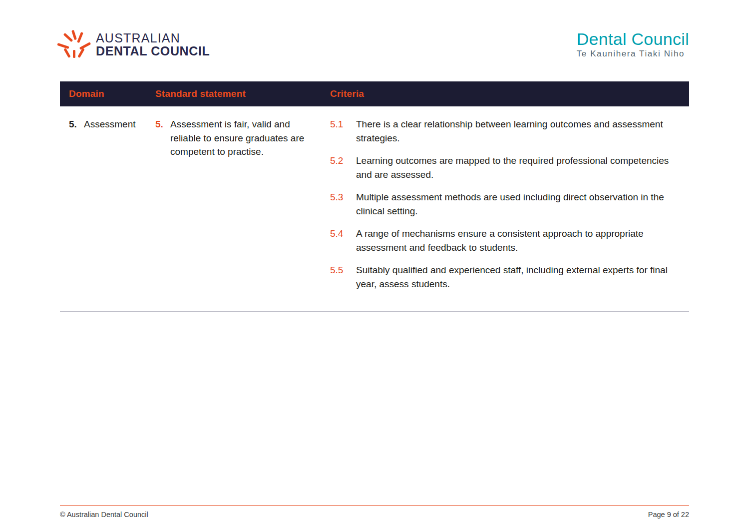AUSTRALIAN
DENTAL COUNCIL
Dental Council
Te Kaunihera Tiaki Niho
| Domain | Standard statement | Criteria |
| --- | --- | --- |
| 5. Assessment | 5. Assessment is fair, valid and reliable to ensure graduates are competent to practise. | 5.1 There is a clear relationship between learning outcomes and assessment strategies. 5.2 Learning outcomes are mapped to the required professional competencies and are assessed. 5.3 Multiple assessment methods are used including direct observation in the clinical setting. 5.4 A range of mechanisms ensure a consistent approach to appropriate assessment and feedback to students. 5.5 Suitably qualified and experienced staff, including external experts for final year, assess students. |
© Australian Dental Council
Page 9 of 22